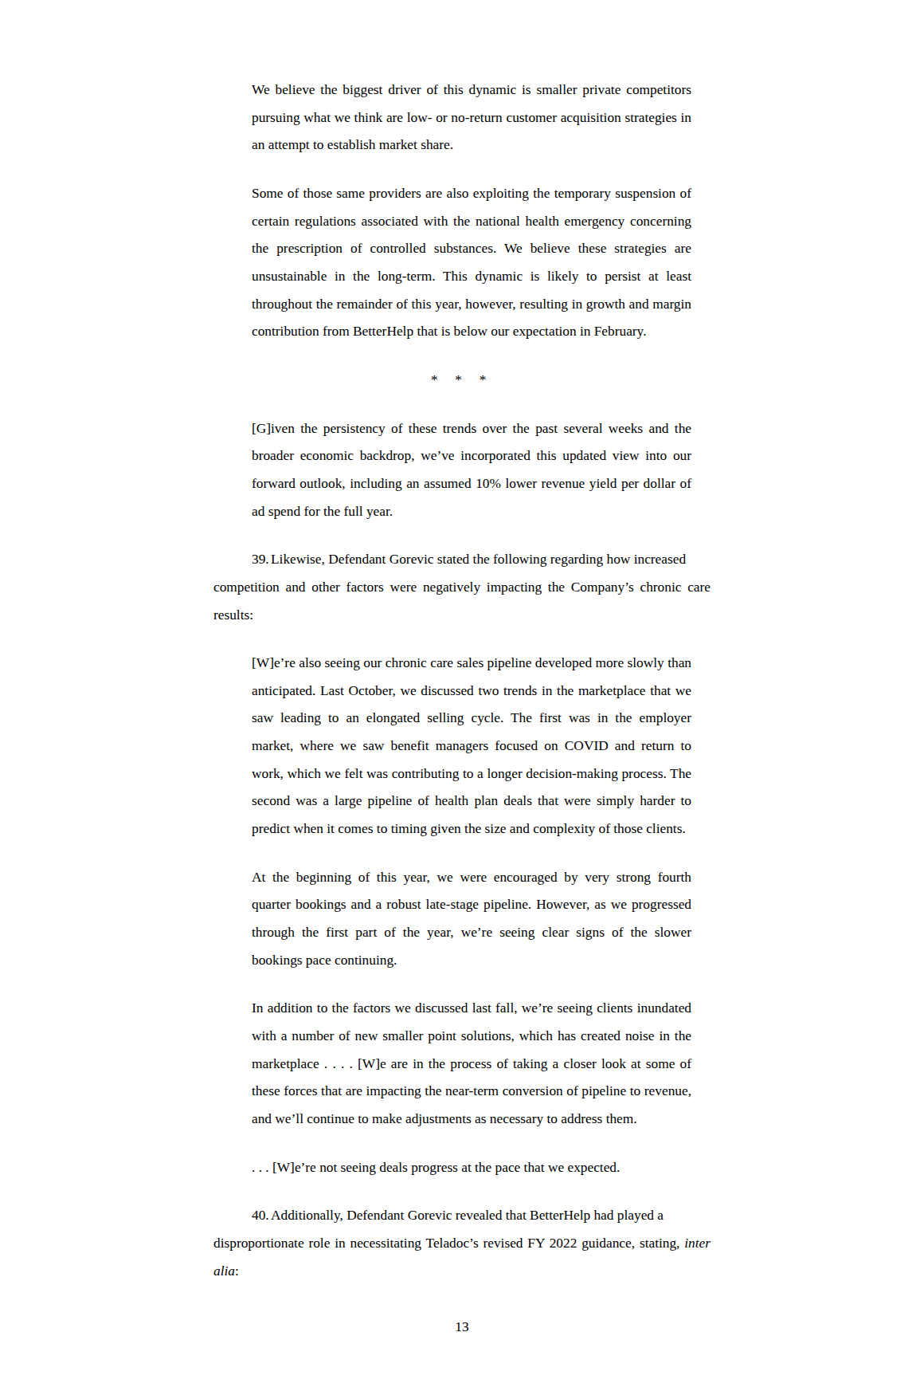We believe the biggest driver of this dynamic is smaller private competitors pursuing what we think are low- or no-return customer acquisition strategies in an attempt to establish market share.
Some of those same providers are also exploiting the temporary suspension of certain regulations associated with the national health emergency concerning the prescription of controlled substances. We believe these strategies are unsustainable in the long-term. This dynamic is likely to persist at least throughout the remainder of this year, however, resulting in growth and margin contribution from BetterHelp that is below our expectation in February.
* * *
[G]iven the persistency of these trends over the past several weeks and the broader economic backdrop, we’ve incorporated this updated view into our forward outlook, including an assumed 10% lower revenue yield per dollar of ad spend for the full year.
39. Likewise, Defendant Gorevic stated the following regarding how increased
competition and other factors were negatively impacting the Company’s chronic care results:
[W]e’re also seeing our chronic care sales pipeline developed more slowly than anticipated. Last October, we discussed two trends in the marketplace that we saw leading to an elongated selling cycle. The first was in the employer market, where we saw benefit managers focused on COVID and return to work, which we felt was contributing to a longer decision-making process. The second was a large pipeline of health plan deals that were simply harder to predict when it comes to timing given the size and complexity of those clients.
At the beginning of this year, we were encouraged by very strong fourth quarter bookings and a robust late-stage pipeline. However, as we progressed through the first part of the year, we’re seeing clear signs of the slower bookings pace continuing.
In addition to the factors we discussed last fall, we’re seeing clients inundated with a number of new smaller point solutions, which has created noise in the marketplace . . . . [W]e are in the process of taking a closer look at some of these forces that are impacting the near-term conversion of pipeline to revenue, and we’ll continue to make adjustments as necessary to address them.
. . . [W]e’re not seeing deals progress at the pace that we expected.
40. Additionally, Defendant Gorevic revealed that BetterHelp had played a
disproportionate role in necessitating Teladoc’s revised FY 2022 guidance, stating, inter alia:
13